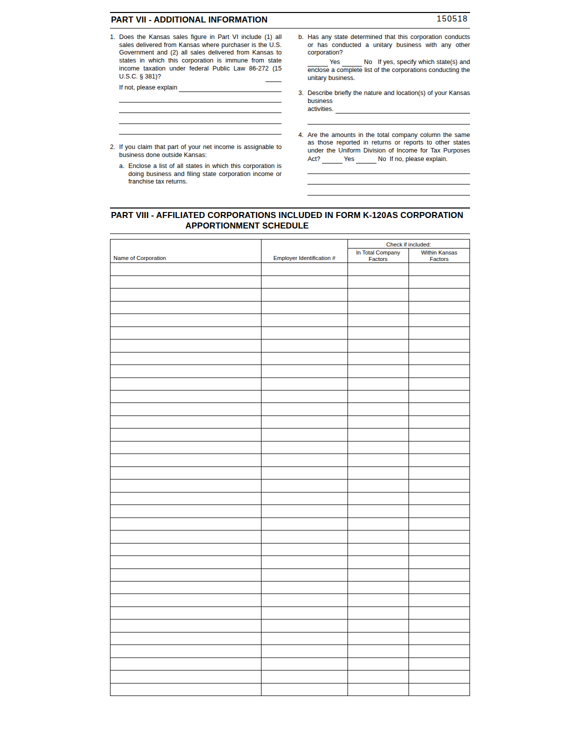150518
PART VII - ADDITIONAL INFORMATION
1.
Does the Kansas sales figure in Part VI include (1) all sales delivered from Kansas where purchaser is the U.S. Government and (2) all sales delivered from Kansas to states in which this corporation is immune from state income taxation under federal Public Law 86-272 (15 U.S.C. § 381)?
If not, please explain
2.
If you claim that part of your net income is assignable to business done outside Kansas:
a.
Enclose a list of all states in which this corporation is doing business and filing state corporation income or franchise tax returns.
b.
Has any state determined that this corporation conducts or has conducted a unitary business with any other corporation?
Yes No If yes, specify which state(s) and enclose a complete list of the corporations conducting the unitary business.
3.
Describe briefly the nature and location(s) of your Kansas business
activities.
4.
Are the amounts in the total company column the same as those reported in returns or reports to other states under the Uniform Division of Income for Tax Purposes Act? Yes No If no, please explain.
PART VIII - AFFILIATED CORPORATIONS INCLUDED IN FORM K-120AS CORPORATION APPORTIONMENT SCHEDULE
| | | Check if included: |
| --- | --- | --- |
| Name of Corporation | Employer Identification # | In Total Company Factors | Within Kansas Factors |